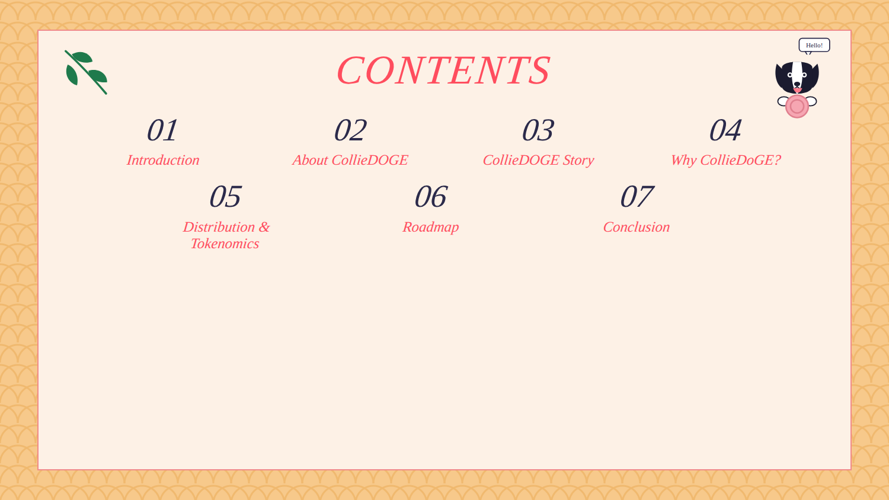Hello!
CONTENTS
01 Introduction
02 About CollieDOGE
03 CollieDOGE Story
04 Why CollieDoGE?
05 Distribution & Tokenomics
06 Roadmap
07 Conclusion